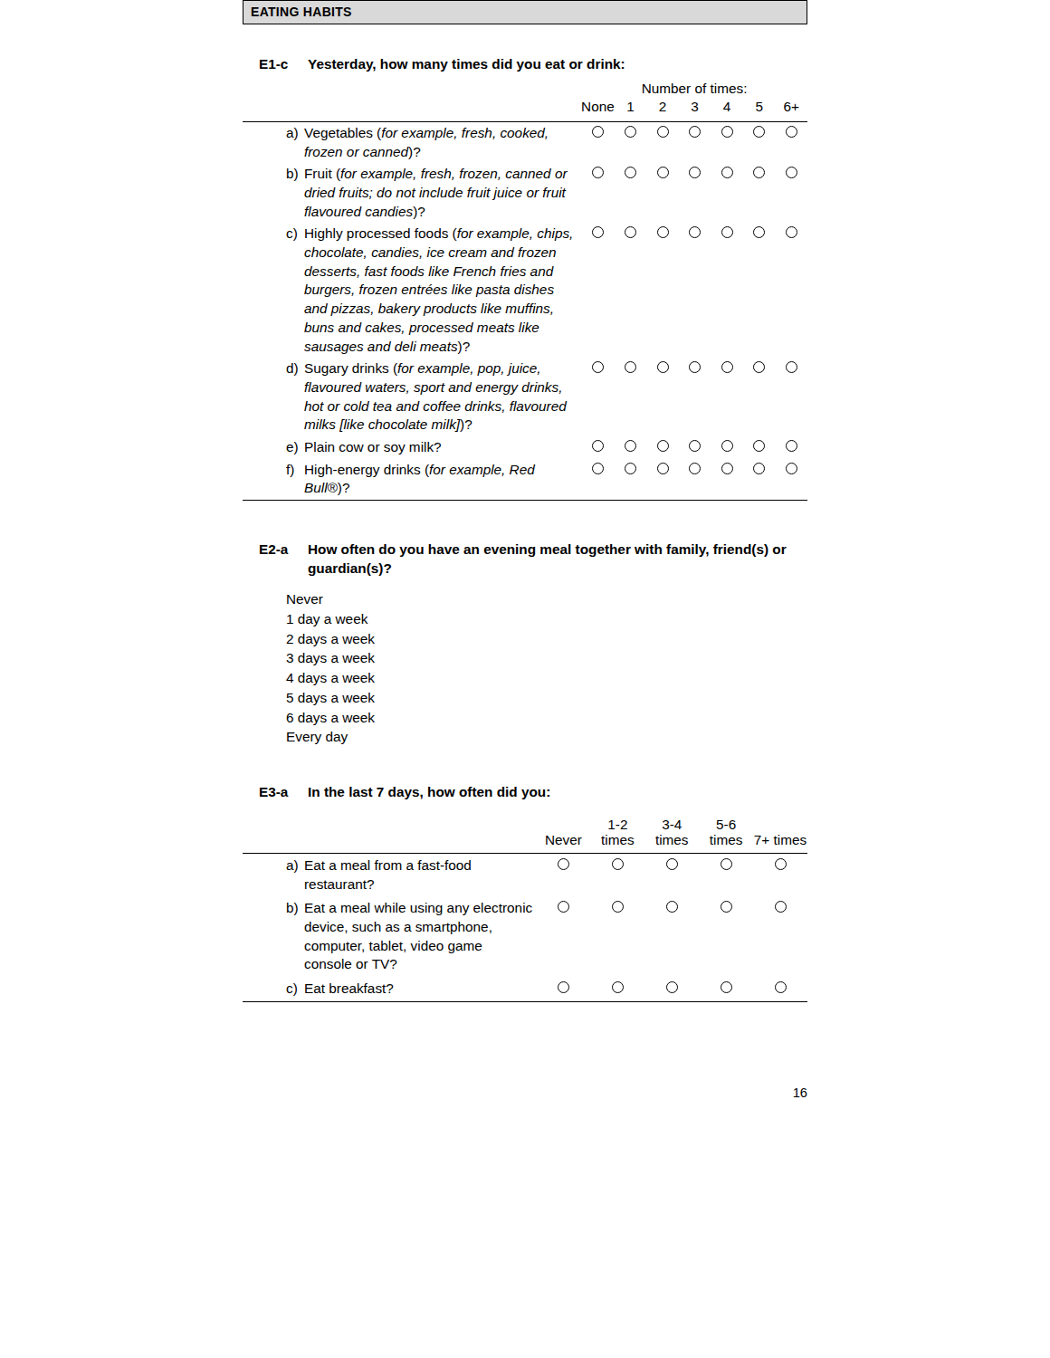EATING HABITS
E1-c
Yesterday, how many times did you eat or drink:
| | Number of times: |
| | None | 1 | 2 | 3 | 4 | 5 | 6+ |
| a) Vegetables ( for example, fresh, cooked, frozen or canned )? | | | | | | | |
| b) Fruit ( for example, fresh, frozen, canned or dried fruits; do not include fruit juice or fruit flavoured candies )? | | | | | | | |
| c) Highly processed foods ( for example, chips, chocolate, candies, ice cream and frozen desserts, fast foods like French fries and burgers, frozen entrées like pasta dishes and pizzas, bakery products like muffins, buns and cakes, processed meats like sausages and deli meats )? | | | | | | | |
| d) Sugary drinks ( for example, pop, juice, flavoured waters, sport and energy drinks, hot or cold tea and coffee drinks, flavoured milks [like chocolate milk] )? | | | | | | | |
| e) Plain cow or soy milk? | | | | | | | |
| f) High-energy drinks ( for example, Red Bull® )? | | | | | | | |
E2-a
How often do you have an evening meal together with family, friend(s) or guardian(s)?
Never
1 day a week
2 days a week
3 days a week
4 days a week
5 days a week
6 days a week
Every day
E3-a
In the last 7 days, how often did you:
| | Never | 1-2 times | 3-4 times | 5-6 times | 7+ times |
| a) Eat a meal from a fast-food restaurant? | | | | | |
| b) Eat a meal while using any electronic device, such as a smartphone, computer, tablet, video game console or TV? | | | | | |
| c) Eat breakfast? | | | | | |
16